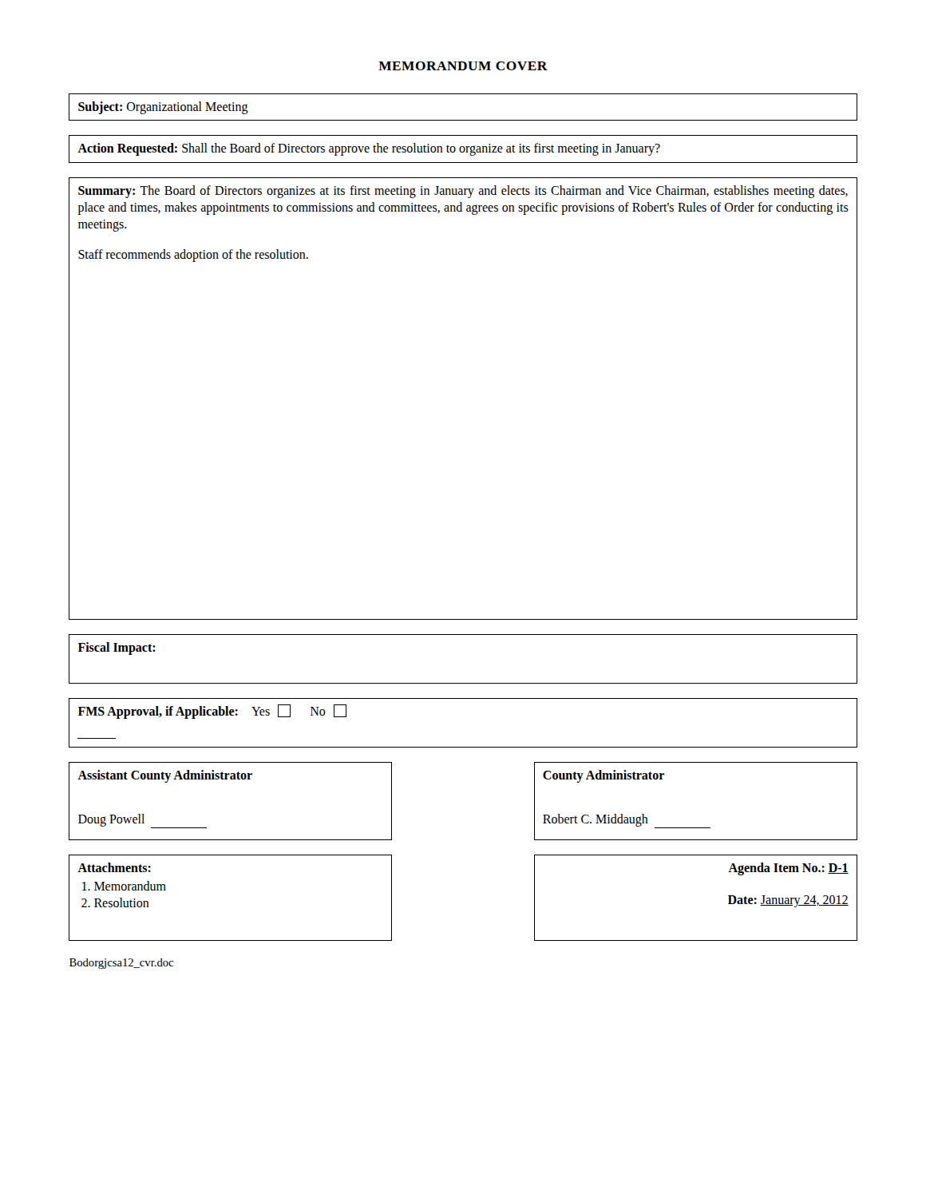MEMORANDUM COVER
Subject: Organizational Meeting
Action Requested: Shall the Board of Directors approve the resolution to organize at its first meeting in January?
Summary: The Board of Directors organizes at its first meeting in January and elects its Chairman and Vice Chairman, establishes meeting dates, place and times, makes appointments to commissions and committees, and agrees on specific provisions of Robert's Rules of Order for conducting its meetings.
Staff recommends adoption of the resolution.
Fiscal Impact:
FMS Approval, if Applicable: Yes No
| Assistant County Administrator Doug Powell | | County Administrator Robert C. Middaugh |
| Attachments: Memorandum Resolution | | Agenda Item No.: D-1 Date: January 24, 2012 |
Bodorgjcsa12_cvr.doc